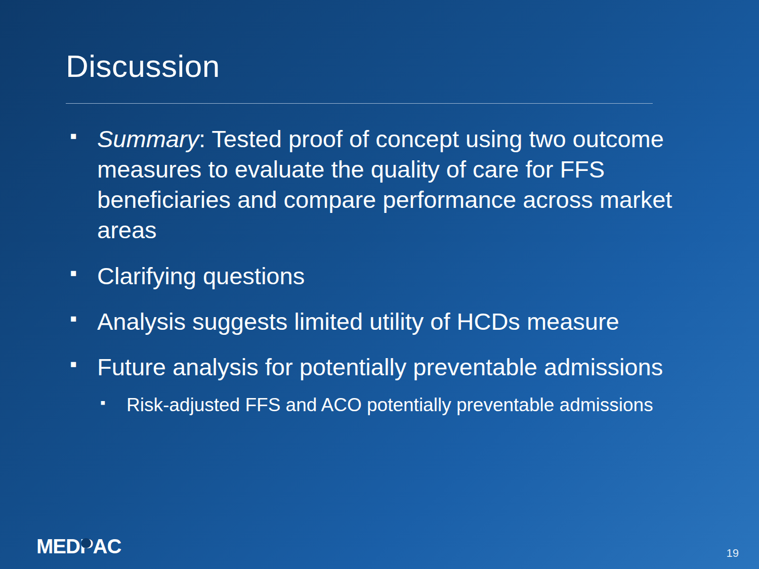Discussion
Summary: Tested proof of concept using two outcome measures to evaluate the quality of care for FFS beneficiaries and compare performance across market areas
Clarifying questions
Analysis suggests limited utility of HCDs measure
Future analysis for potentially preventable admissions
Risk-adjusted FFS and ACO potentially preventable admissions
MEDPAC
19